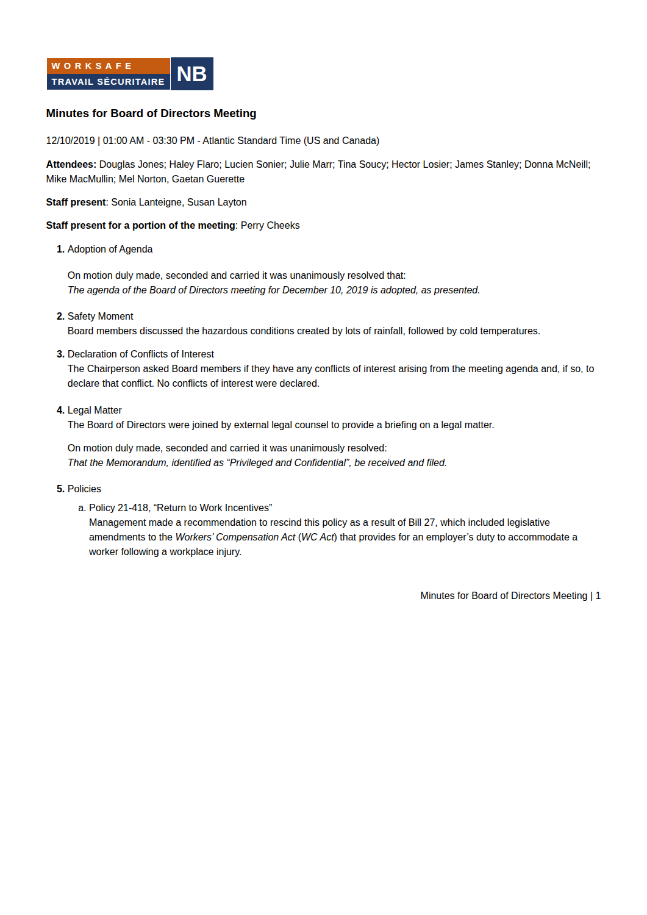| W O R K S A F E TRAVAIL SÉCURITAIRE | NB |
Minutes for Board of Directors Meeting
12/10/2019 | 01:00 AM - 03:30 PM - Atlantic Standard Time (US and Canada)
Attendees: Douglas Jones; Haley Flaro; Lucien Sonier; Julie Marr; Tina Soucy; Hector Losier; James Stanley; Donna McNeill; Mike MacMullin; Mel Norton, Gaetan Guerette
Staff present: Sonia Lanteigne, Susan Layton
Staff present for a portion of the meeting: Perry Cheeks
Adoption of Agenda
On motion duly made, seconded and carried it was unanimously resolved that:
The agenda of the Board of Directors meeting for December 10, 2019 is adopted, as presented.
Safety Moment
Board members discussed the hazardous conditions created by lots of rainfall, followed by cold temperatures.
Declaration of Conflicts of Interest
The Chairperson asked Board members if they have any conflicts of interest arising from the meeting agenda and, if so, to declare that conflict. No conflicts of interest were declared.
Legal Matter
The Board of Directors were joined by external legal counsel to provide a briefing on a legal matter.
On motion duly made, seconded and carried it was unanimously resolved:
That the Memorandum, identified as “Privileged and Confidential”, be received and filed.
Policies
Policy 21-418, “Return to Work Incentives”
Management made a recommendation to rescind this policy as a result of Bill 27, which included legislative amendments to the Workers’ Compensation Act (WC Act) that provides for an employer’s duty to accommodate a worker following a workplace injury.
Minutes for Board of Directors Meeting | 1